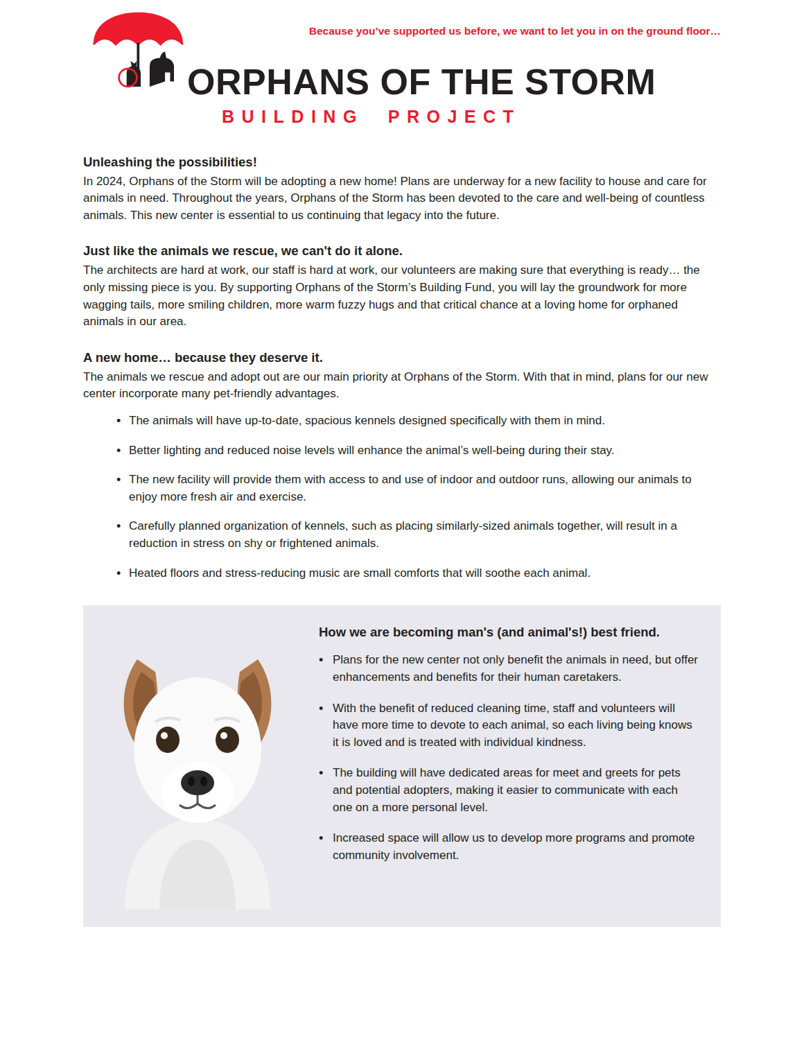Because you’ve supported us before, we want to let you in on the ground floor…
ORPHANS OF THE STORM
BUILDING PROJECT
Unleashing the possibilities!
In 2024, Orphans of the Storm will be adopting a new home! Plans are underway for a new facility to house and care for animals in need. Throughout the years, Orphans of the Storm has been devoted to the care and well-being of countless animals. This new center is essential to us continuing that legacy into the future.
Just like the animals we rescue, we can't do it alone.
The architects are hard at work, our staff is hard at work, our volunteers are making sure that everything is ready… the only missing piece is you. By supporting Orphans of the Storm’s Building Fund, you will lay the groundwork for more wagging tails, more smiling children, more warm fuzzy hugs and that critical chance at a loving home for orphaned animals in our area.
A new home… because they deserve it.
The animals we rescue and adopt out are our main priority at Orphans of the Storm. With that in mind, plans for our new center incorporate many pet-friendly advantages.
The animals will have up-to-date, spacious kennels designed specifically with them in mind.
Better lighting and reduced noise levels will enhance the animal’s well-being during their stay.
The new facility will provide them with access to and use of indoor and outdoor runs, allowing our animals to enjoy more fresh air and exercise.
Carefully planned organization of kennels, such as placing similarly-sized animals together, will result in a reduction in stress on shy or frightened animals.
Heated floors and stress-reducing music are small comforts that will soothe each animal.
How we are becoming man's (and animal's!) best friend.
Plans for the new center not only benefit the animals in need, but offer enhancements and benefits for their human caretakers.
With the benefit of reduced cleaning time, staff and volunteers will have more time to devote to each animal, so each living being knows it is loved and is treated with individual kindness.
The building will have dedicated areas for meet and greets for pets and potential adopters, making it easier to communicate with each one on a more personal level.
Increased space will allow us to develop more programs and promote community involvement.